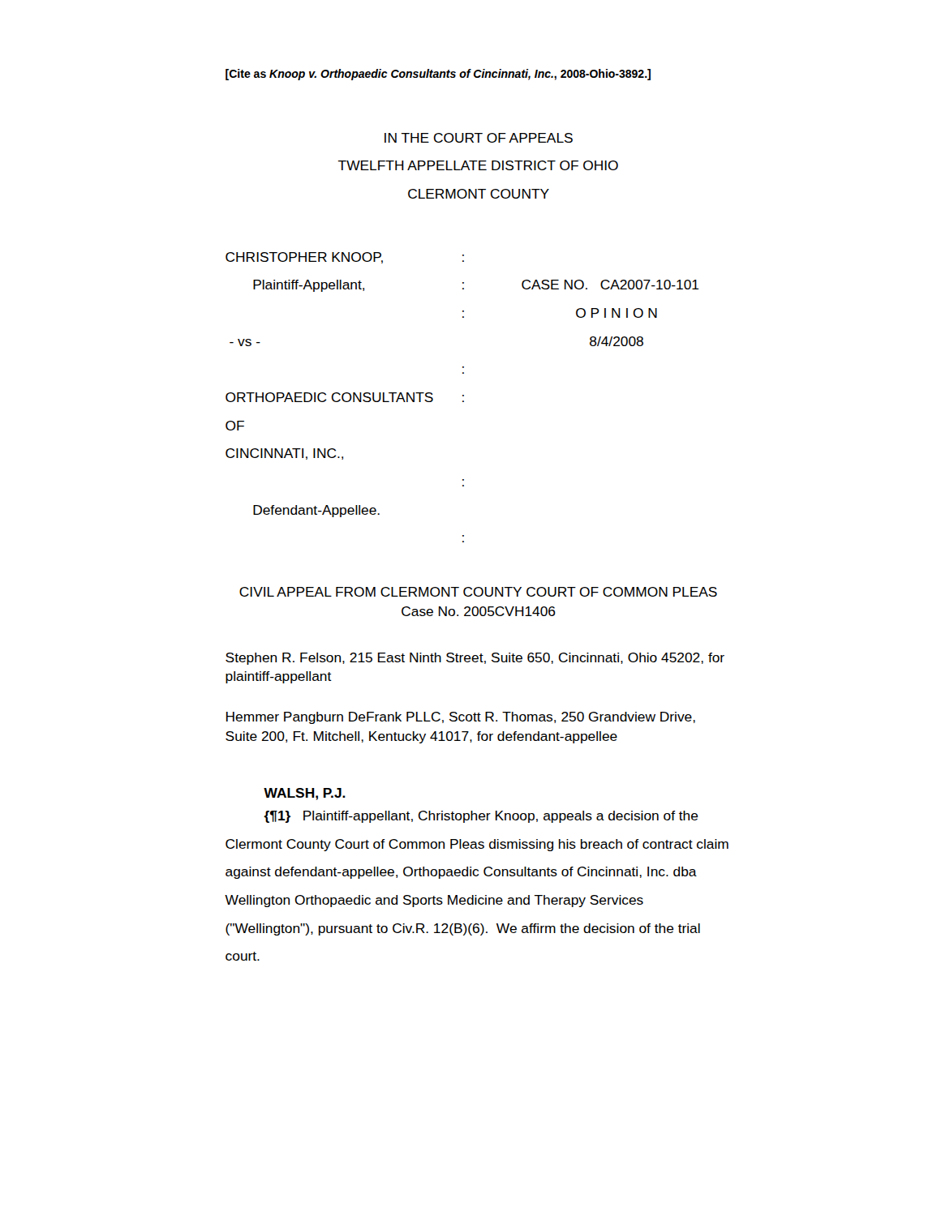[Cite as Knoop v. Orthopaedic Consultants of Cincinnati, Inc., 2008-Ohio-3892.]
IN THE COURT OF APPEALS
TWELFTH APPELLATE DISTRICT OF OHIO
CLERMONT COUNTY
| CHRISTOPHER KNOOP, | : | |
| Plaintiff-Appellant, | : | CASE NO. CA2007-10-101 |
| | : | O P I N I O N |
| - vs - | | 8/4/2008 |
| | : | |
| ORTHOPAEDIC CONSULTANTS OF CINCINNATI, INC., | : | |
| | : | |
| Defendant-Appellee. | | |
| | : | |
CIVIL APPEAL FROM CLERMONT COUNTY COURT OF COMMON PLEAS
Case No. 2005CVH1406
Stephen R. Felson, 215 East Ninth Street, Suite 650, Cincinnati, Ohio 45202, for plaintiff-appellant
Hemmer Pangburn DeFrank PLLC, Scott R. Thomas, 250 Grandview Drive, Suite 200, Ft. Mitchell, Kentucky 41017, for defendant-appellee
WALSH, P.J.
{¶1} Plaintiff-appellant, Christopher Knoop, appeals a decision of the Clermont County Court of Common Pleas dismissing his breach of contract claim against defendant-appellee, Orthopaedic Consultants of Cincinnati, Inc. dba Wellington Orthopaedic and Sports Medicine and Therapy Services ("Wellington"), pursuant to Civ.R. 12(B)(6). We affirm the decision of the trial court.